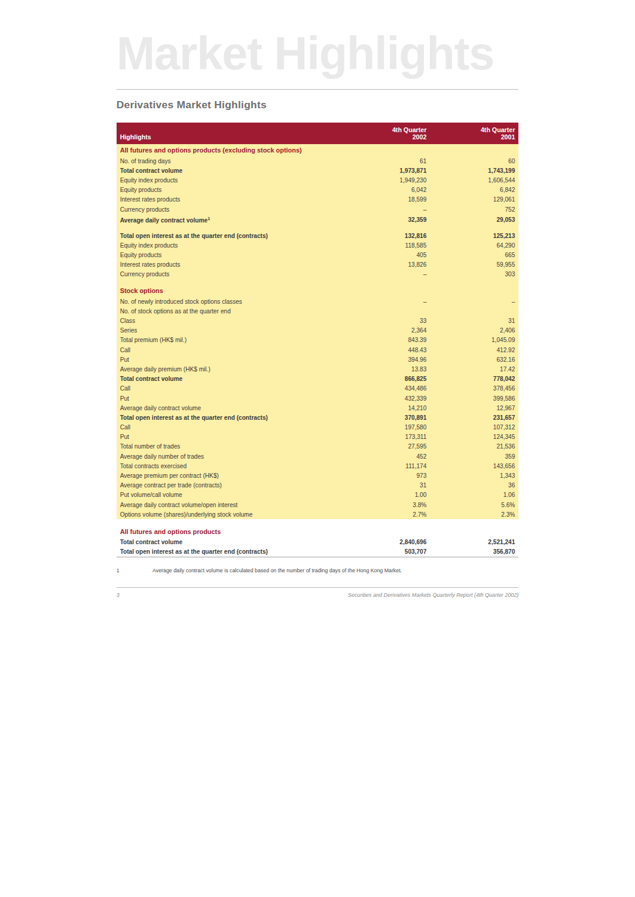Market Highlights
Derivatives Market Highlights
| | 4th Quarter | 4th Quarter |
| --- | --- | --- |
| Highlights | 2002 | 2001 |
| All futures and options products (excluding stock options) |
| No. of trading days | 61 | 60 |
| Total contract volume | 1,973,871 | 1,743,199 |
| Equity index products | 1,949,230 | 1,606,544 |
| Equity products | 6,042 | 6,842 |
| Interest rates products | 18,599 | 129,061 |
| Currency products | – | 752 |
| Average daily contract volume 1 | 32,359 | 29,053 |
| Total open interest as at the quarter end (contracts) | 132,816 | 125,213 |
| Equity index products | 118,585 | 64,290 |
| Equity products | 405 | 665 |
| Interest rates products | 13,826 | 59,955 |
| Currency products | – | 303 |
| Stock options |
| No. of newly introduced stock options classes | – | – |
| No. of stock options as at the quarter end | | |
| Class | 33 | 31 |
| Series | 2,364 | 2,406 |
| Total premium (HK$ mil.) | 843.39 | 1,045.09 |
| Call | 448.43 | 412.92 |
| Put | 394.96 | 632.16 |
| Average daily premium (HK$ mil.) | 13.83 | 17.42 |
| Total contract volume | 866,825 | 778,042 |
| Call | 434,486 | 378,456 |
| Put | 432,339 | 399,586 |
| Average daily contract volume | 14,210 | 12,967 |
| Total open interest as at the quarter end (contracts) | 370,891 | 231,657 |
| Call | 197,580 | 107,312 |
| Put | 173,311 | 124,345 |
| Total number of trades | 27,595 | 21,536 |
| Average daily number of trades | 452 | 359 |
| Total contracts exercised | 111,174 | 143,656 |
| Average premium per contract (HK$) | 973 | 1,343 |
| Average contract per trade (contracts) | 31 | 36 |
| Put volume/call volume | 1.00 | 1.06 |
| Average daily contract volume/open interest | 3.8% | 5.6% |
| Options volume (shares)/underlying stock volume | 2.7% | 2.3% |
| All futures and options products |
| Total contract volume | 2,840,696 | 2,521,241 |
| Total open interest as at the quarter end (contracts) | 503,707 | 356,870 |
1
Average daily contract volume is calculated based on the number of trading days of the Hong Kong Market.
3
Securities and Derivatives Markets Quarterly Report (4th Quarter 2002)